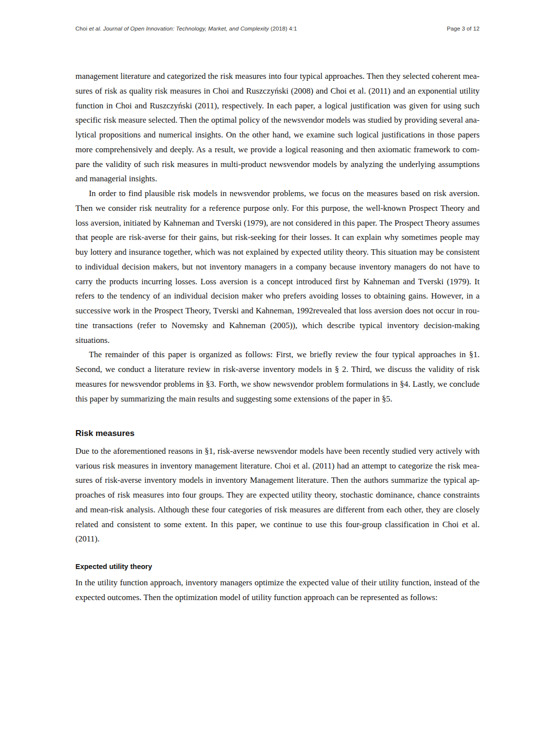Choi et al. Journal of Open Innovation: Technology, Market, and Complexity (2018) 4:1 Page 3 of 12
management literature and categorized the risk measures into four typical approaches. Then they selected coherent measures of risk as quality risk measures in Choi and Ruszczyński (2008) and Choi et al. (2011) and an exponential utility function in Choi and Ruszczyński (2011), respectively. In each paper, a logical justification was given for using such specific risk measure selected. Then the optimal policy of the newsvendor models was studied by providing several analytical propositions and numerical insights. On the other hand, we examine such logical justifications in those papers more comprehensively and deeply. As a result, we provide a logical reasoning and then axiomatic framework to compare the validity of such risk measures in multi-product newsvendor models by analyzing the underlying assumptions and managerial insights.
In order to find plausible risk models in newsvendor problems, we focus on the measures based on risk aversion. Then we consider risk neutrality for a reference purpose only. For this purpose, the well-known Prospect Theory and loss aversion, initiated by Kahneman and Tverski (1979), are not considered in this paper. The Prospect Theory assumes that people are risk-averse for their gains, but risk-seeking for their losses. It can explain why sometimes people may buy lottery and insurance together, which was not explained by expected utility theory. This situation may be consistent to individual decision makers, but not inventory managers in a company because inventory managers do not have to carry the products incurring losses. Loss aversion is a concept introduced first by Kahneman and Tverski (1979). It refers to the tendency of an individual decision maker who prefers avoiding losses to obtaining gains. However, in a successive work in the Prospect Theory, Tverski and Kahneman, 1992revealed that loss aversion does not occur in routine transactions (refer to Novemsky and Kahneman (2005)), which describe typical inventory decision-making situations.
The remainder of this paper is organized as follows: First, we briefly review the four typical approaches in §1. Second, we conduct a literature review in risk-averse inventory models in § 2. Third, we discuss the validity of risk measures for newsvendor problems in §3. Forth, we show newsvendor problem formulations in §4. Lastly, we conclude this paper by summarizing the main results and suggesting some extensions of the paper in §5.
Risk measures
Due to the aforementioned reasons in §1, risk-averse newsvendor models have been recently studied very actively with various risk measures in inventory management literature. Choi et al. (2011) had an attempt to categorize the risk measures of risk-averse inventory models in inventory Management literature. Then the authors summarize the typical approaches of risk measures into four groups. They are expected utility theory, stochastic dominance, chance constraints and mean-risk analysis. Although these four categories of risk measures are different from each other, they are closely related and consistent to some extent. In this paper, we continue to use this four-group classification in Choi et al. (2011).
Expected utility theory
In the utility function approach, inventory managers optimize the expected value of their utility function, instead of the expected outcomes. Then the optimization model of utility function approach can be represented as follows: